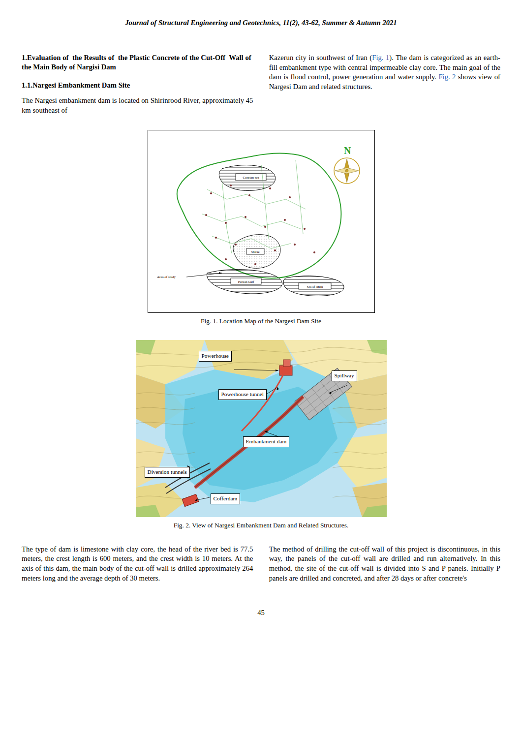Journal of Structural Engineering and Geotechnics, 11(2), 43-62, Summer & Autumn 2021
1.Evaluation of the Results of the Plastic Concrete of the Cut-Off Wall of the Main Body of Nargisi Dam
1.1.Nargesi Embankment Dam Site
The Nargesi embankment dam is located on Shirinrood River, approximately 45 km southeast of
Kazerun city in southwest of Iran (Fig. 1). The dam is categorized as an earth-fill embankment type with central impermeable clay core. The main goal of the dam is flood control, power generation and water supply. Fig. 2 shows view of Nargesi Dam and related structures.
Caspian sea Shiraz Persian Gulf Sea of oman Area of study N
Fig. 1. Location Map of the Nargesi Dam Site
Powerhouse
Spillway
Powerhouse tunnel
Embankment dam
Diversion tunnels
Cofferdam
Fig. 2. View of Nargesi Embankment Dam and Related Structures.
The type of dam is limestone with clay core, the head of the river bed is 77.5 meters, the crest length is 600 meters, and the crest width is 10 meters. At the axis of this dam, the main body of the cut-off wall is drilled approximately 264 meters long and the average depth of 30 meters.
The method of drilling the cut-off wall of this project is discontinuous, in this way, the panels of the cut-off wall are drilled and run alternatively. In this method, the site of the cut-off wall is divided into S and P panels. Initially P panels are drilled and concreted, and after 28 days or after concrete's
45